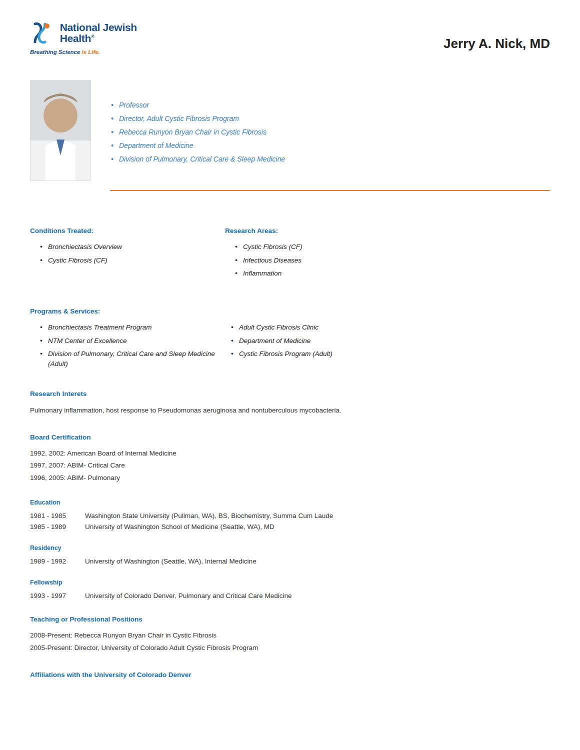National Jewish
Health®
Breathing Science is Life.
Jerry A. Nick, MD
Professor
Director, Adult Cystic Fibrosis Program
Rebecca Runyon Bryan Chair in Cystic Fibrosis
Department of Medicine
Division of Pulmonary, Critical Care & Sleep Medicine
Conditions Treated:
Bronchiectasis Overview
Cystic Fibrosis (CF)
Research Areas:
Cystic Fibrosis (CF)
Infectious Diseases
Inflammation
Programs & Services:
Bronchiectasis Treatment Program
NTM Center of Excellence
Division of Pulmonary, Critical Care and Sleep Medicine (Adult)
Adult Cystic Fibrosis Clinic
Department of Medicine
Cystic Fibrosis Program (Adult)
Research Interets
Pulmonary inflammation, host response to Pseudomonas aeruginosa and nontuberculous mycobacteria.
Board Certification
1992, 2002: American Board of Internal Medicine
1997, 2007: ABIM- Critical Care
1996, 2005: ABIM- Pulmonary
Education
| 1981 - 1985 | Washington State University (Pullman, WA), BS, Biochemistry, Summa Cum Laude |
| 1985 - 1989 | University of Washington School of Medicine (Seattle, WA), MD |
Residency
| 1989 - 1992 | University of Washington (Seattle, WA), Internal Medicine |
Fellowship
| 1993 - 1997 | University of Colorado Denver, Pulmonary and Critical Care Medicine |
Teaching or Professional Positions
2008-Present: Rebecca Runyon Bryan Chair in Cystic Fibrosis
2005-Present: Director, University of Colorado Adult Cystic Fibrosis Program
Affiliations with the University of Colorado Denver